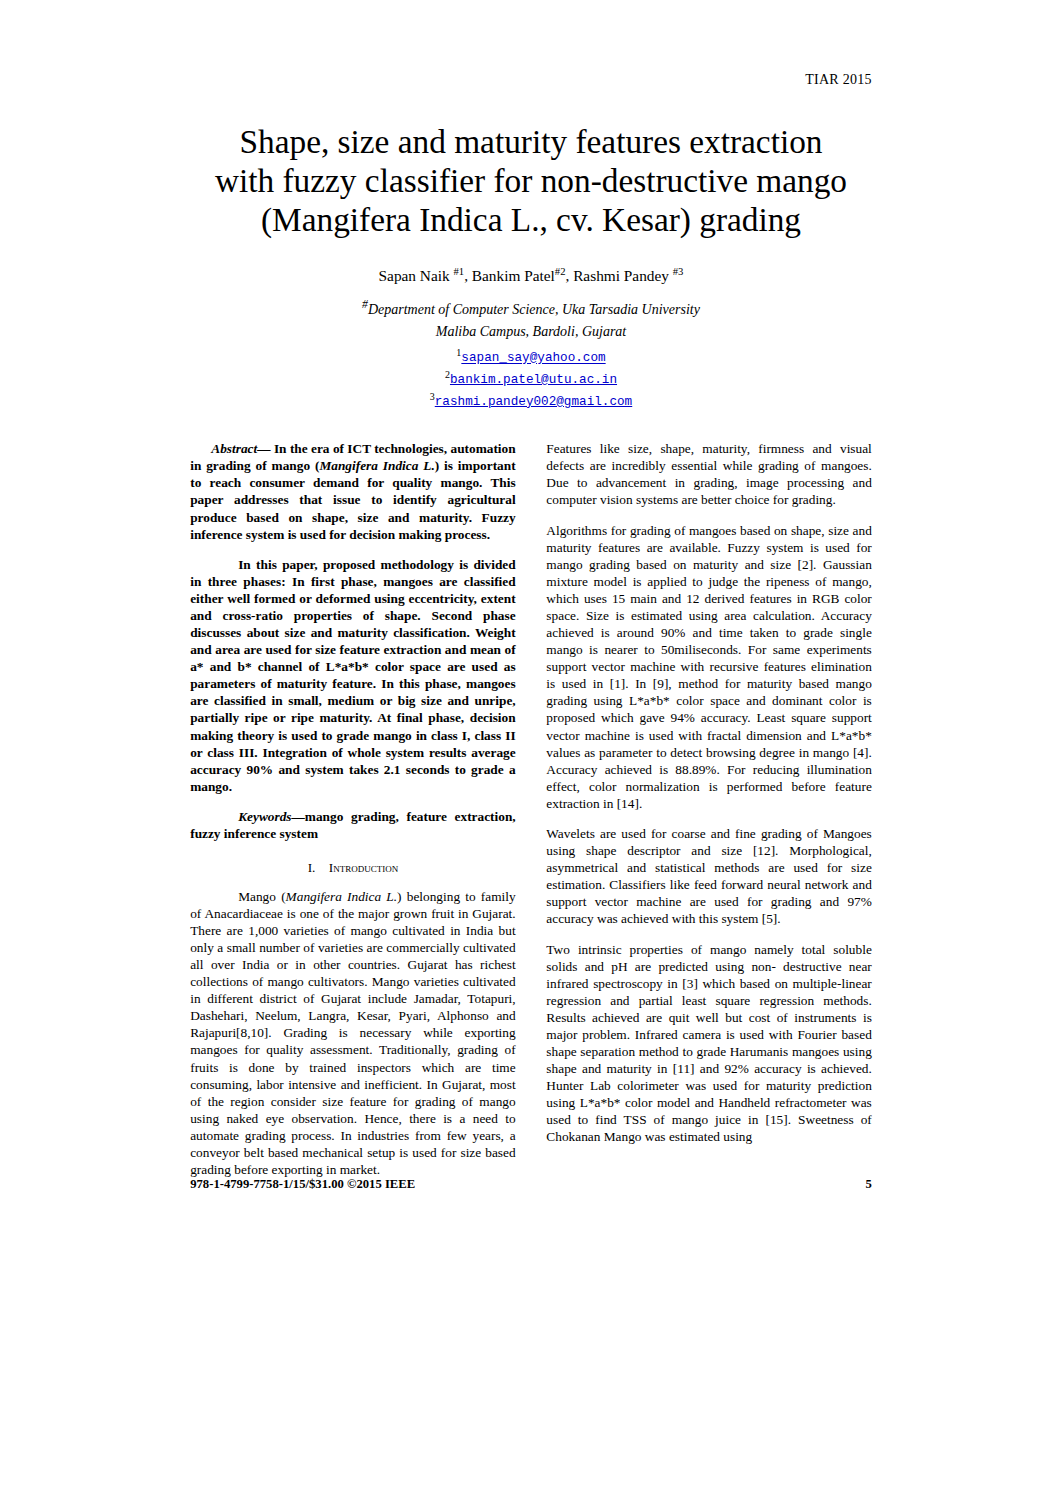TIAR 2015
Shape, size and maturity features extraction with fuzzy classifier for non-destructive mango (Mangifera Indica L., cv. Kesar) grading
Sapan Naik #1, Bankim Patel#2, Rashmi Pandey #3
#Department of Computer Science, Uka Tarsadia University
Maliba Campus, Bardoli, Gujarat
1sapan_say@yahoo.com
2bankim.patel@utu.ac.in
3rashmi.pandey002@gmail.com
Abstract— In the era of ICT technologies, automation in grading of mango (Mangifera Indica L.) is important to reach consumer demand for quality mango. This paper addresses that issue to identify agricultural produce based on shape, size and maturity. Fuzzy inference system is used for decision making process.
In this paper, proposed methodology is divided in three phases: In first phase, mangoes are classified either well formed or deformed using eccentricity, extent and cross-ratio properties of shape. Second phase discusses about size and maturity classification. Weight and area are used for size feature extraction and mean of a* and b* channel of L*a*b* color space are used as parameters of maturity feature. In this phase, mangoes are classified in small, medium or big size and unripe, partially ripe or ripe maturity. At final phase, decision making theory is used to grade mango in class I, class II or class III. Integration of whole system results average accuracy 90% and system takes 2.1 seconds to grade a mango.
Keywords—mango grading, feature extraction, fuzzy inference system
I. Introduction
Mango (Mangifera Indica L.) belonging to family of Anacardiaceae is one of the major grown fruit in Gujarat. There are 1,000 varieties of mango cultivated in India but only a small number of varieties are commercially cultivated all over India or in other countries. Gujarat has richest collections of mango cultivators. Mango varieties cultivated in different district of Gujarat include Jamadar, Totapuri, Dashehari, Neelum, Langra, Kesar, Pyari, Alphonso and Rajapuri[8,10]. Grading is necessary while exporting mangoes for quality assessment. Traditionally, grading of fruits is done by trained inspectors which are time consuming, labor intensive and inefficient. In Gujarat, most of the region consider size feature for grading of mango using naked eye observation. Hence, there is a need to automate grading process. In industries from few years, a conveyor belt based mechanical setup is used for size based grading before exporting in market.
Features like size, shape, maturity, firmness and visual defects are incredibly essential while grading of mangoes. Due to advancement in grading, image processing and computer vision systems are better choice for grading.
Algorithms for grading of mangoes based on shape, size and maturity features are available. Fuzzy system is used for mango grading based on maturity and size [2]. Gaussian mixture model is applied to judge the ripeness of mango, which uses 15 main and 12 derived features in RGB color space. Size is estimated using area calculation. Accuracy achieved is around 90% and time taken to grade single mango is nearer to 50miliseconds. For same experiments support vector machine with recursive features elimination is used in [1]. In [9], method for maturity based mango grading using L*a*b* color space and dominant color is proposed which gave 94% accuracy. Least square support vector machine is used with fractal dimension and L*a*b* values as parameter to detect browsing degree in mango [4]. Accuracy achieved is 88.89%. For reducing illumination effect, color normalization is performed before feature extraction in [14].
Wavelets are used for coarse and fine grading of Mangoes using shape descriptor and size [12]. Morphological, asymmetrical and statistical methods are used for size estimation. Classifiers like feed forward neural network and support vector machine are used for grading and 97% accuracy was achieved with this system [5].
Two intrinsic properties of mango namely total soluble solids and pH are predicted using non- destructive near infrared spectroscopy in [3] which based on multiple-linear regression and partial least square regression methods. Results achieved are quit well but cost of instruments is major problem. Infrared camera is used with Fourier based shape separation method to grade Harumanis mangoes using shape and maturity in [11] and 92% accuracy is achieved. Hunter Lab colorimeter was used for maturity prediction using L*a*b* color model and Handheld refractometer was used to find TSS of mango juice in [15]. Sweetness of Chokanan Mango was estimated using
978-1-4799-7758-1/15/$31.00 ©2015 IEEE 5